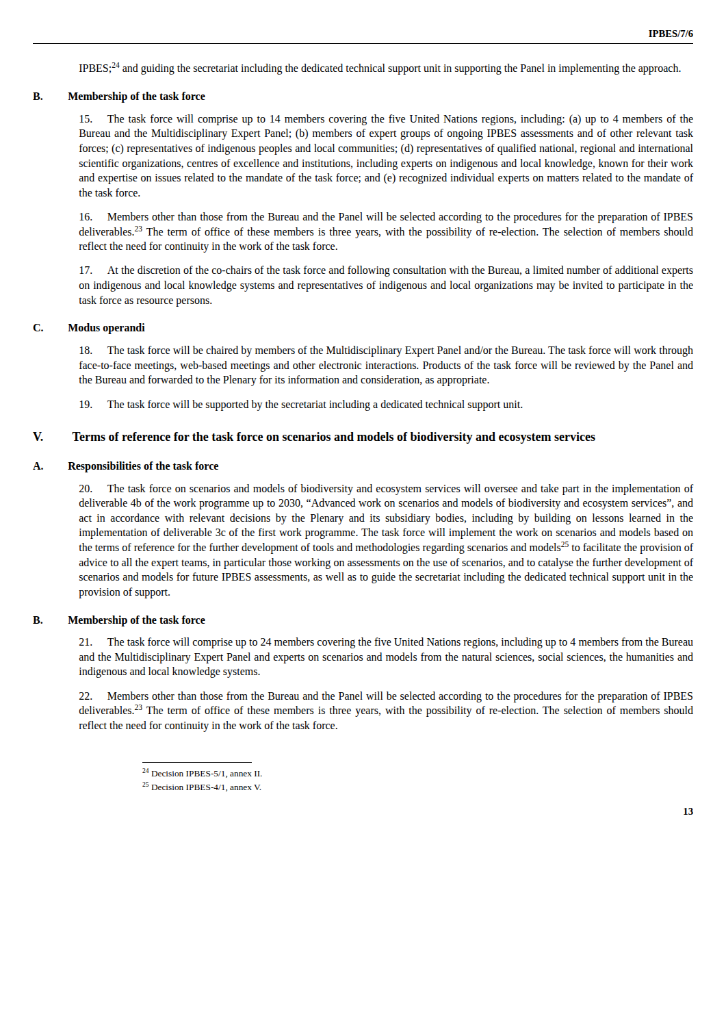IPBES/7/6
IPBES;24 and guiding the secretariat including the dedicated technical support unit in supporting the Panel in implementing the approach.
B. Membership of the task force
15. The task force will comprise up to 14 members covering the five United Nations regions, including: (a) up to 4 members of the Bureau and the Multidisciplinary Expert Panel; (b) members of expert groups of ongoing IPBES assessments and of other relevant task forces; (c) representatives of indigenous peoples and local communities; (d) representatives of qualified national, regional and international scientific organizations, centres of excellence and institutions, including experts on indigenous and local knowledge, known for their work and expertise on issues related to the mandate of the task force; and (e) recognized individual experts on matters related to the mandate of the task force.
16. Members other than those from the Bureau and the Panel will be selected according to the procedures for the preparation of IPBES deliverables.23 The term of office of these members is three years, with the possibility of re-election. The selection of members should reflect the need for continuity in the work of the task force.
17. At the discretion of the co-chairs of the task force and following consultation with the Bureau, a limited number of additional experts on indigenous and local knowledge systems and representatives of indigenous and local organizations may be invited to participate in the task force as resource persons.
C. Modus operandi
18. The task force will be chaired by members of the Multidisciplinary Expert Panel and/or the Bureau. The task force will work through face-to-face meetings, web-based meetings and other electronic interactions. Products of the task force will be reviewed by the Panel and the Bureau and forwarded to the Plenary for its information and consideration, as appropriate.
19. The task force will be supported by the secretariat including a dedicated technical support unit.
V. Terms of reference for the task force on scenarios and models of biodiversity and ecosystem services
A. Responsibilities of the task force
20. The task force on scenarios and models of biodiversity and ecosystem services will oversee and take part in the implementation of deliverable 4b of the work programme up to 2030, “Advanced work on scenarios and models of biodiversity and ecosystem services”, and act in accordance with relevant decisions by the Plenary and its subsidiary bodies, including by building on lessons learned in the implementation of deliverable 3c of the first work programme. The task force will implement the work on scenarios and models based on the terms of reference for the further development of tools and methodologies regarding scenarios and models25 to facilitate the provision of advice to all the expert teams, in particular those working on assessments on the use of scenarios, and to catalyse the further development of scenarios and models for future IPBES assessments, as well as to guide the secretariat including the dedicated technical support unit in the provision of support.
B. Membership of the task force
21. The task force will comprise up to 24 members covering the five United Nations regions, including up to 4 members from the Bureau and the Multidisciplinary Expert Panel and experts on scenarios and models from the natural sciences, social sciences, the humanities and indigenous and local knowledge systems.
22. Members other than those from the Bureau and the Panel will be selected according to the procedures for the preparation of IPBES deliverables.23 The term of office of these members is three years, with the possibility of re-election. The selection of members should reflect the need for continuity in the work of the task force.
24 Decision IPBES-5/1, annex II.
25 Decision IPBES-4/1, annex V.
13